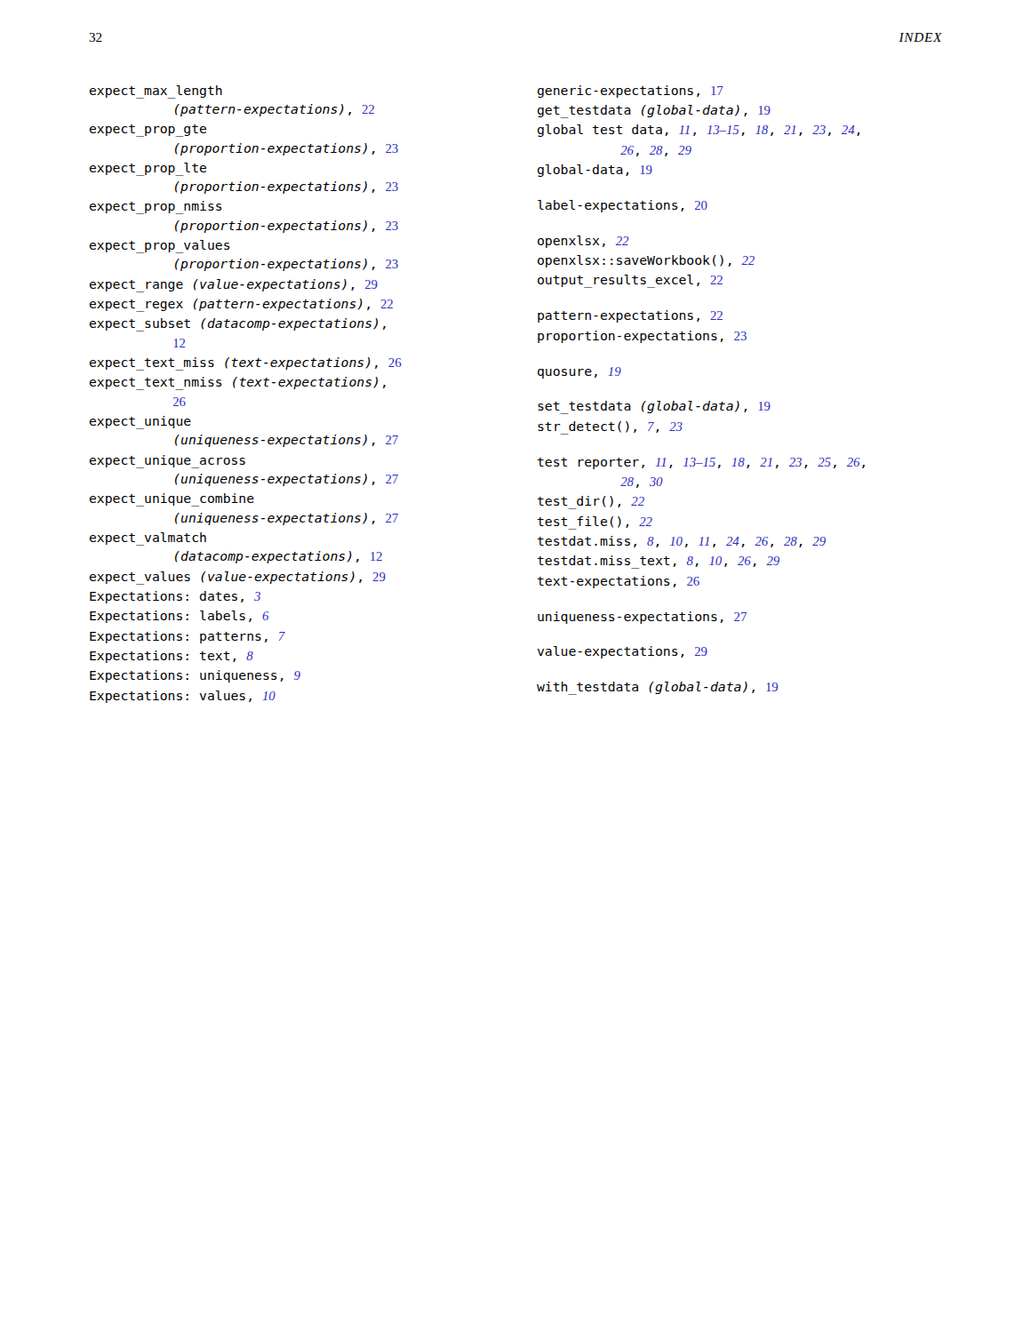32 INDEX
expect_max_length(pattern-expectations), 22
expect_prop_gte(proportion-expectations), 23
expect_prop_lte(proportion-expectations), 23
expect_prop_nmiss(proportion-expectations), 23
expect_prop_values(proportion-expectations), 23
expect_range (value-expectations), 29
expect_regex (pattern-expectations), 22
expect_subset (datacomp-expectations),12
expect_text_miss (text-expectations), 26
expect_text_nmiss (text-expectations),26
expect_unique(uniqueness-expectations), 27
expect_unique_across(uniqueness-expectations), 27
expect_unique_combine(uniqueness-expectations), 27
expect_valmatch(datacomp-expectations), 12
expect_values (value-expectations), 29
Expectations: dates, 3
Expectations: labels, 6
Expectations: patterns, 7
Expectations: text, 8
Expectations: uniqueness, 9
Expectations: values, 10
generic-expectations, 17
get_testdata (global-data), 19
global test data, 11, 13–15, 18, 21, 23, 24,26, 28, 29
global-data, 19
label-expectations, 20
openxlsx, 22
openxlsx::saveWorkbook(), 22
output_results_excel, 22
pattern-expectations, 22
proportion-expectations, 23
quosure, 19
set_testdata (global-data), 19
str_detect(), 7, 23
test reporter, 11, 13–15, 18, 21, 23, 25, 26,28, 30
test_dir(), 22
test_file(), 22
testdat.miss, 8, 10, 11, 24, 26, 28, 29
testdat.miss_text, 8, 10, 26, 29
text-expectations, 26
uniqueness-expectations, 27
value-expectations, 29
with_testdata (global-data), 19